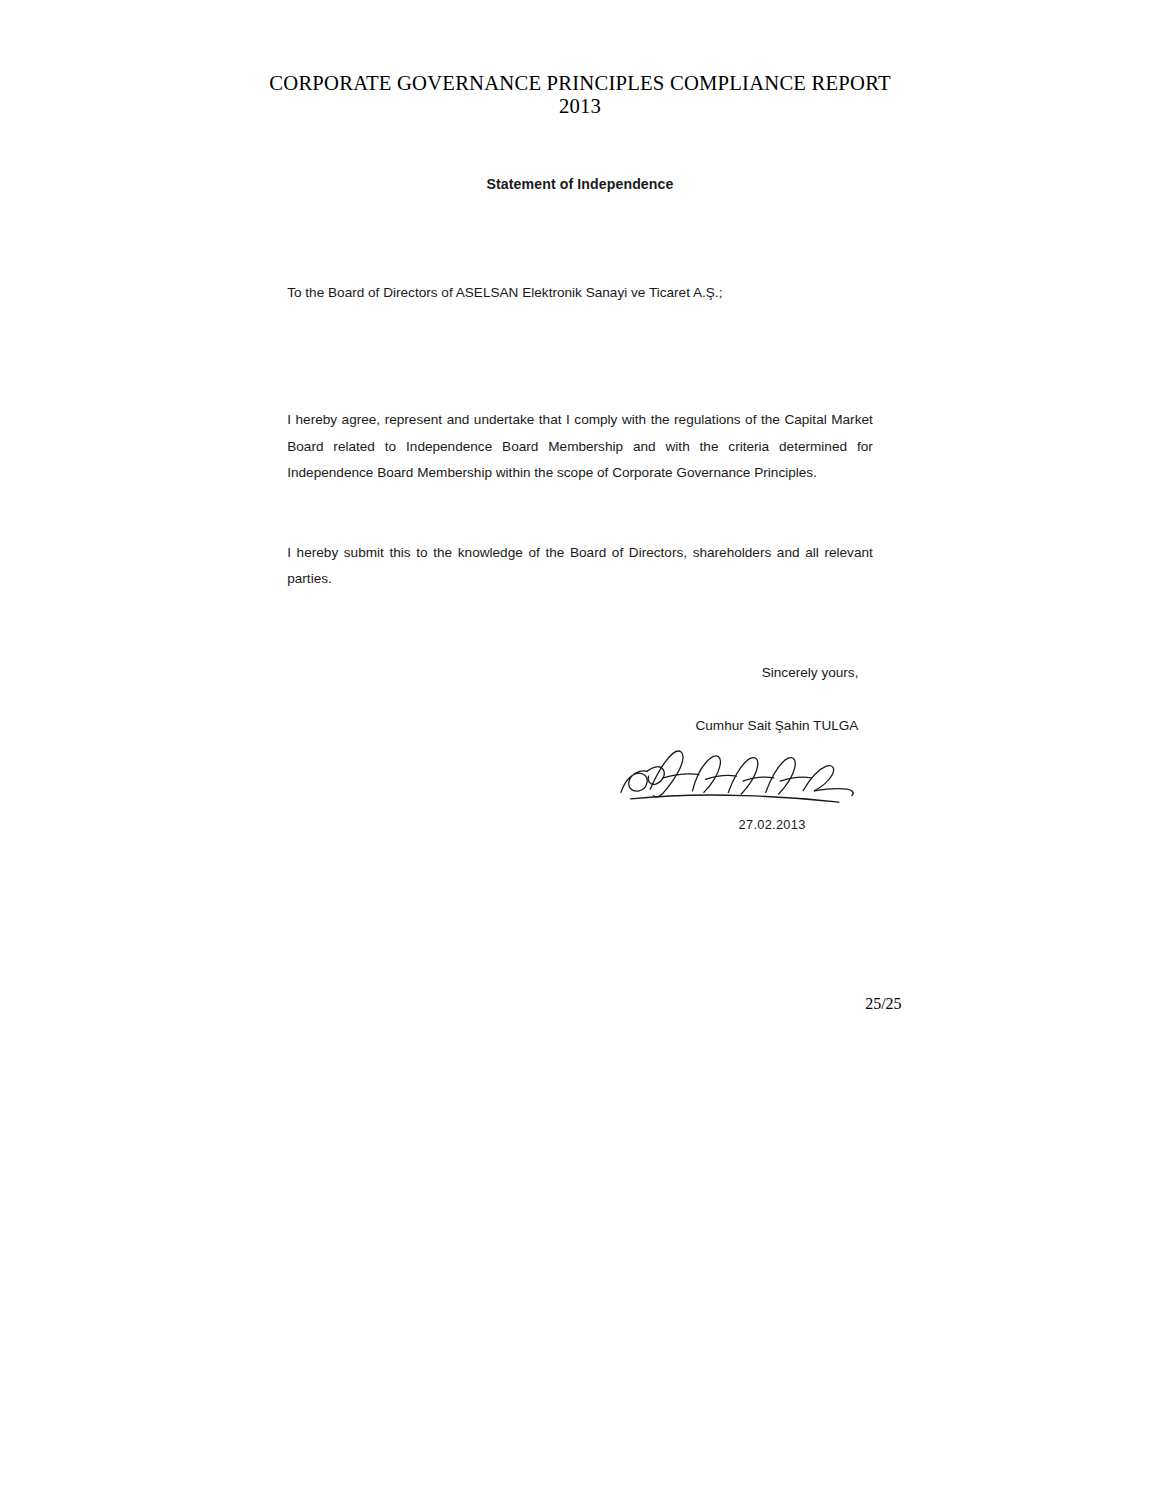CORPORATE GOVERNANCE PRINCIPLES COMPLIANCE REPORT 2013
Statement of Independence
To the Board of Directors of ASELSAN Elektronik Sanayi ve Ticaret A.Ş.;
I hereby agree, represent and undertake that I comply with the regulations of the Capital Market Board related to Independence Board Membership and with the criteria determined for Independence Board Membership within the scope of Corporate Governance Principles.
I hereby submit this to the knowledge of the Board of Directors, shareholders and all relevant parties.
Sincerely yours,
Cumhur Sait Şahin TULGA
27.02.2013
25/25